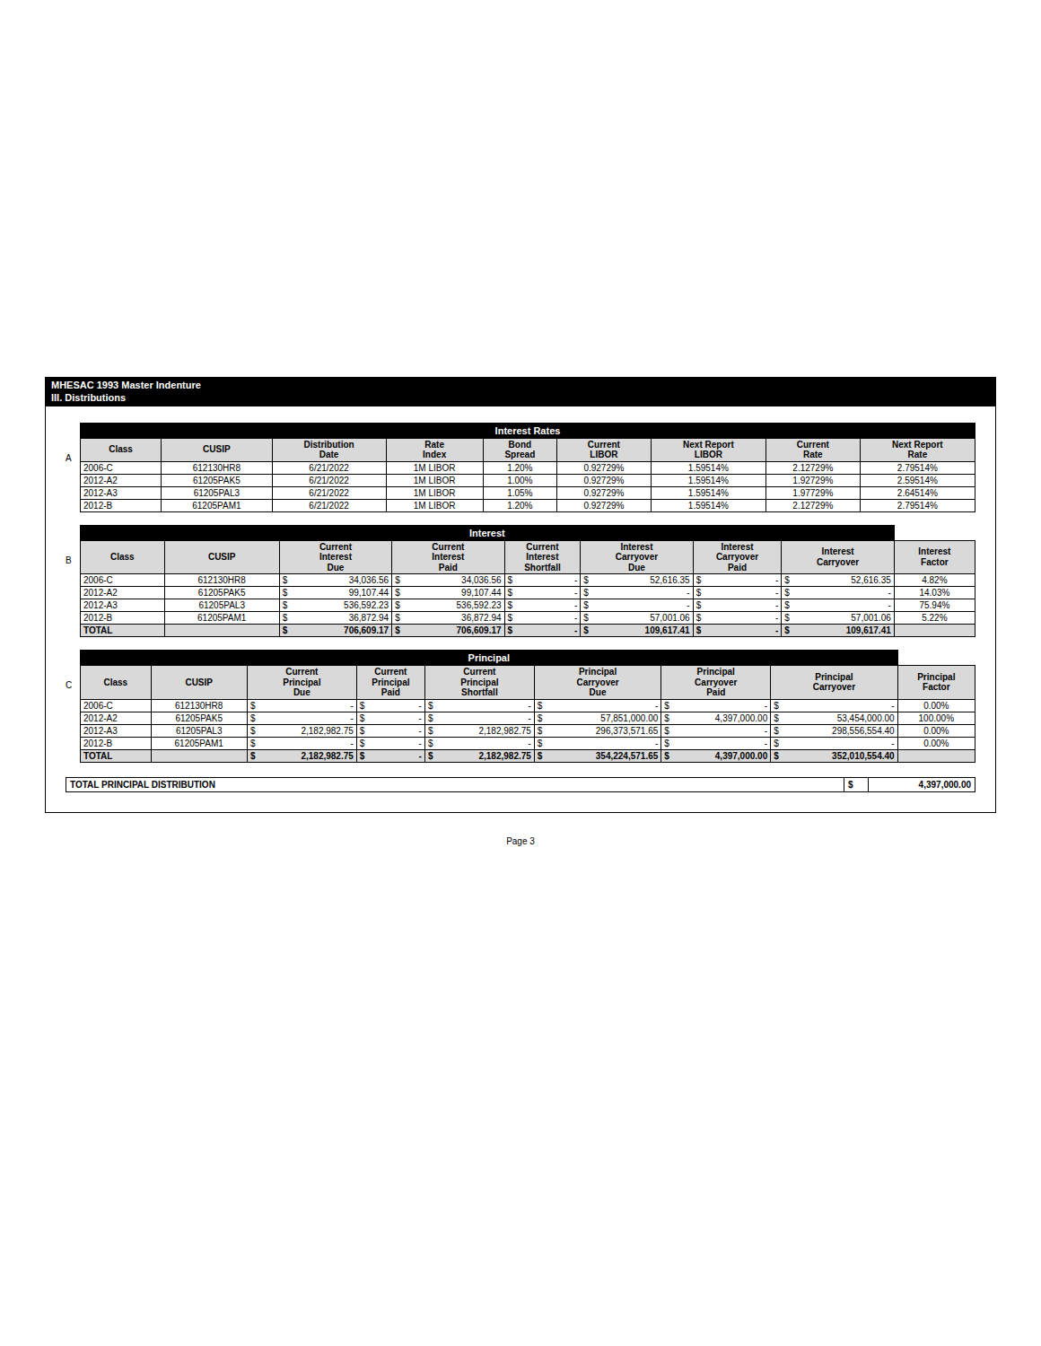MHESAC 1993 Master Indenture
III. Distributions
A
| Interest Rates |
| Class | CUSIP | Distribution Date | Rate Index | Bond Spread | Current LIBOR | Next Report LIBOR | Current Rate | Next Report Rate |
| 2006-C | 612130HR8 | 6/21/2022 | 1M LIBOR | 1.20% | 0.92729% | 1.59514% | 2.12729% | 2.79514% |
| 2012-A2 | 61205PAK5 | 6/21/2022 | 1M LIBOR | 1.00% | 0.92729% | 1.59514% | 1.92729% | 2.59514% |
| 2012-A3 | 61205PAL3 | 6/21/2022 | 1M LIBOR | 1.05% | 0.92729% | 1.59514% | 1.97729% | 2.64514% |
| 2012-B | 61205PAM1 | 6/21/2022 | 1M LIBOR | 1.20% | 0.92729% | 1.59514% | 2.12729% | 2.79514% |
B
| Interest |
| Class | CUSIP | Current Interest Due | Current Interest Paid | Current Interest Shortfall | Interest Carryover Due | Interest Carryover Paid | Interest Carryover | Interest Factor |
| 2006-C | 612130HR8 | $ | 34,036.56 | $ | 34,036.56 | $ | - | $ | 52,616.35 | $ | - | $ | 52,616.35 | 4.82% |
| 2012-A2 | 61205PAK5 | $ | 99,107.44 | $ | 99,107.44 | $ | - | $ | - | $ | - | $ | - | 14.03% |
| 2012-A3 | 61205PAL3 | $ | 536,592.23 | $ | 536,592.23 | $ | - | $ | - | $ | - | $ | - | 75.94% |
| 2012-B | 61205PAM1 | $ | 36,872.94 | $ | 36,872.94 | $ | - | $ | 57,001.06 | $ | - | $ | 57,001.06 | 5.22% |
| TOTAL | | $ | 706,609.17 | $ | 706,609.17 | $ | - | $ | 109,617.41 | $ | - | $ | 109,617.41 | |
C
| Principal |
| Class | CUSIP | Current Principal Due | Current Principal Paid | Current Principal Shortfall | Principal Carryover Due | Principal Carryover Paid | Principal Carryover | Principal Factor |
| 2006-C | 612130HR8 | $ | - | $ | - | $ | - | $ | - | $ | - | $ | - | 0.00% |
| 2012-A2 | 61205PAK5 | $ | - | $ | - | $ | - | $ | 57,851,000.00 | $ | 4,397,000.00 | $ | 53,454,000.00 | 100.00% |
| 2012-A3 | 61205PAL3 | $ | 2,182,982.75 | $ | - | $ | 2,182,982.75 | $ | 296,373,571.65 | $ | - | $ | 298,556,554.40 | 0.00% |
| 2012-B | 61205PAM1 | $ | - | $ | - | $ | - | $ | - | $ | - | $ | - | 0.00% |
| TOTAL | | $ | 2,182,982.75 | $ | - | $ | 2,182,982.75 | $ | 354,224,571.65 | $ | 4,397,000.00 | $ | 352,010,554.40 | |
TOTAL PRINCIPAL DISTRIBUTION
$
4,397,000.00
Page 3